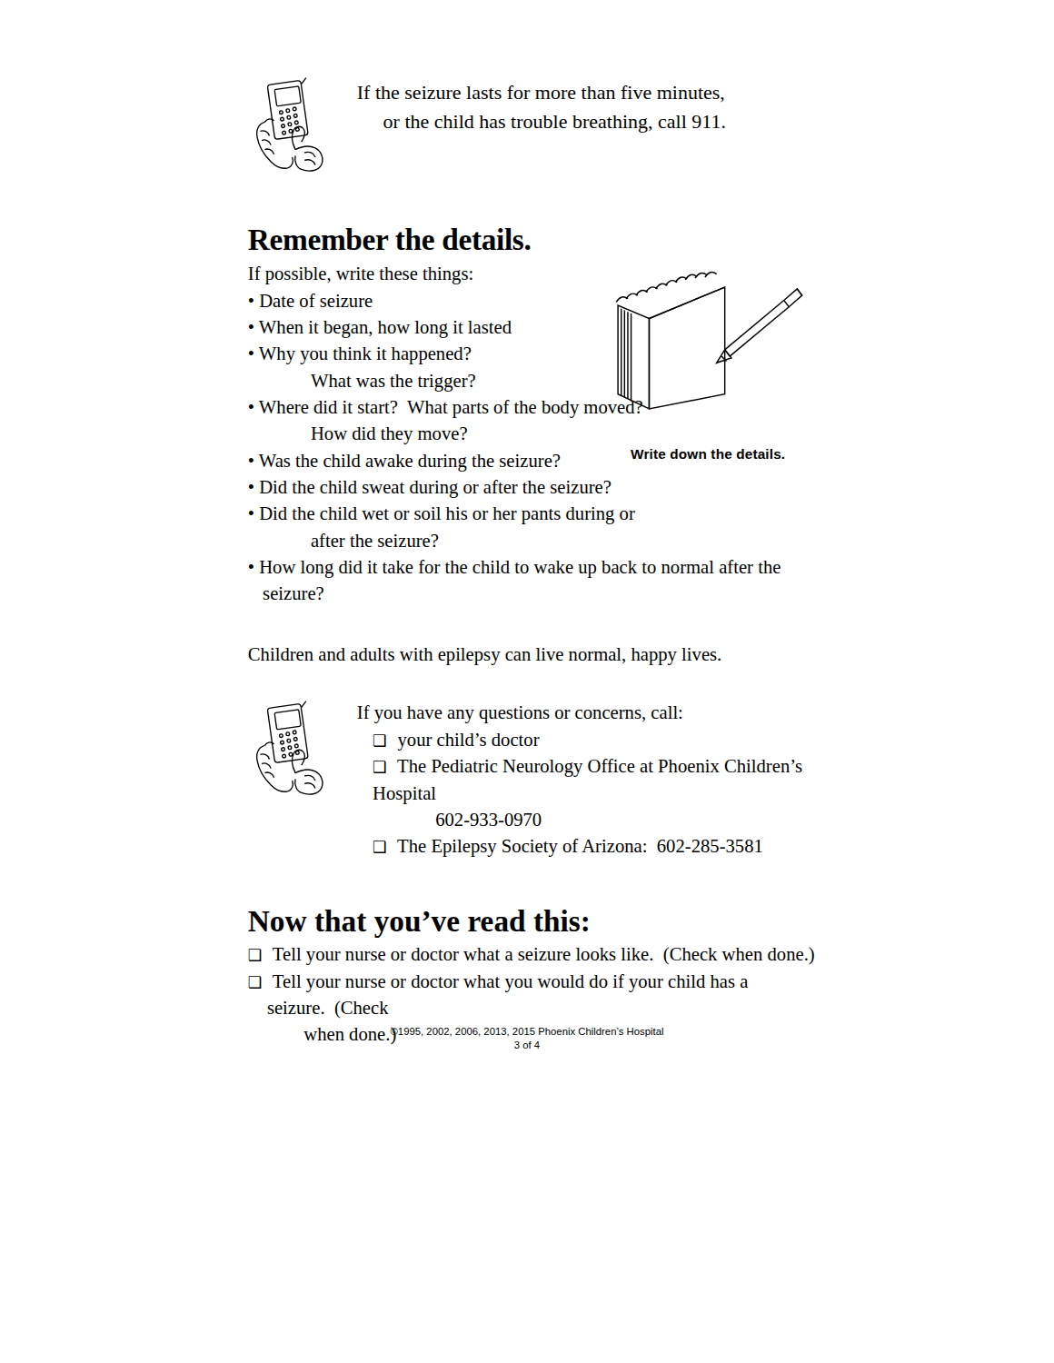If the seizure lasts for more than five minutes, or the child has trouble breathing, call 911.
Remember the details.
Write down the details.
If possible, write these things:
• Date of seizure
• When it began, how long it lasted
• Why you think it happened? What was the trigger?
• Where did it start? What parts of the body moved? How did they move?
• Was the child awake during the seizure?
• Did the child sweat during or after the seizure?
• Did the child wet or soil his or her pants during or after the seizure?
• How long did it take for the child to wake up back to normal after the seizure?
Children and adults with epilepsy can live normal, happy lives.
If you have any questions or concerns, call:
❑ your child’s doctor
❑ The Pediatric Neurology Office at Phoenix Children’s Hospital 602-933-0970
❑ The Epilepsy Society of Arizona: 602-285-3581
Now that you’ve read this:
❑ Tell your nurse or doctor what a seizure looks like. (Check when done.)
❑ Tell your nurse or doctor what you would do if your child has a seizure. (Check when done.)
©1995, 2002, 2006, 2013, 2015 Phoenix Children’s Hospital
3 of 4